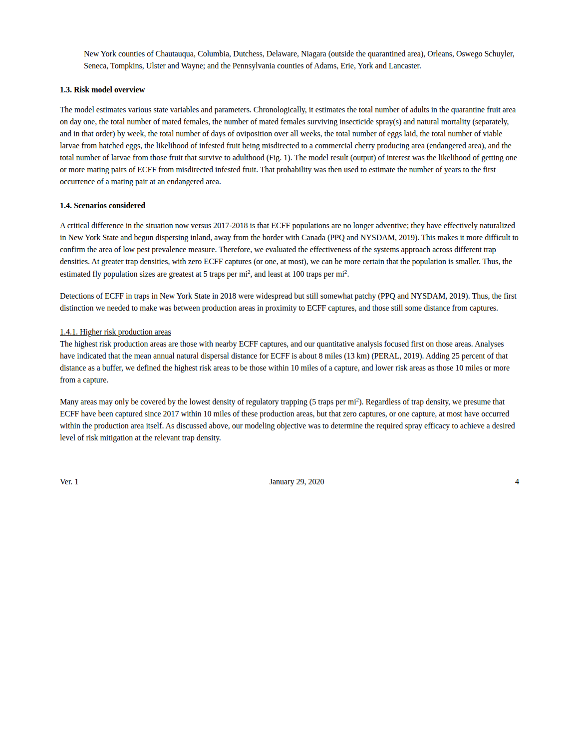New York counties of Chautauqua, Columbia, Dutchess, Delaware, Niagara (outside the quarantined area), Orleans, Oswego Schuyler, Seneca, Tompkins, Ulster and Wayne; and the Pennsylvania counties of Adams, Erie, York and Lancaster.
1.3. Risk model overview
The model estimates various state variables and parameters. Chronologically, it estimates the total number of adults in the quarantine fruit area on day one, the total number of mated females, the number of mated females surviving insecticide spray(s) and natural mortality (separately, and in that order) by week, the total number of days of oviposition over all weeks, the total number of eggs laid, the total number of viable larvae from hatched eggs, the likelihood of infested fruit being misdirected to a commercial cherry producing area (endangered area), and the total number of larvae from those fruit that survive to adulthood (Fig. 1). The model result (output) of interest was the likelihood of getting one or more mating pairs of ECFF from misdirected infested fruit. That probability was then used to estimate the number of years to the first occurrence of a mating pair at an endangered area.
1.4. Scenarios considered
A critical difference in the situation now versus 2017-2018 is that ECFF populations are no longer adventive; they have effectively naturalized in New York State and begun dispersing inland, away from the border with Canada (PPQ and NYSDAM, 2019). This makes it more difficult to confirm the area of low pest prevalence measure. Therefore, we evaluated the effectiveness of the systems approach across different trap densities. At greater trap densities, with zero ECFF captures (or one, at most), we can be more certain that the population is smaller. Thus, the estimated fly population sizes are greatest at 5 traps per mi2, and least at 100 traps per mi2.
Detections of ECFF in traps in New York State in 2018 were widespread but still somewhat patchy (PPQ and NYSDAM, 2019). Thus, the first distinction we needed to make was between production areas in proximity to ECFF captures, and those still some distance from captures.
1.4.1. Higher risk production areas
The highest risk production areas are those with nearby ECFF captures, and our quantitative analysis focused first on those areas. Analyses have indicated that the mean annual natural dispersal distance for ECFF is about 8 miles (13 km) (PERAL, 2019). Adding 25 percent of that distance as a buffer, we defined the highest risk areas to be those within 10 miles of a capture, and lower risk areas as those 10 miles or more from a capture.
Many areas may only be covered by the lowest density of regulatory trapping (5 traps per mi2). Regardless of trap density, we presume that ECFF have been captured since 2017 within 10 miles of these production areas, but that zero captures, or one capture, at most have occurred within the production area itself. As discussed above, our modeling objective was to determine the required spray efficacy to achieve a desired level of risk mitigation at the relevant trap density.
Ver. 1 January 29, 2020 4